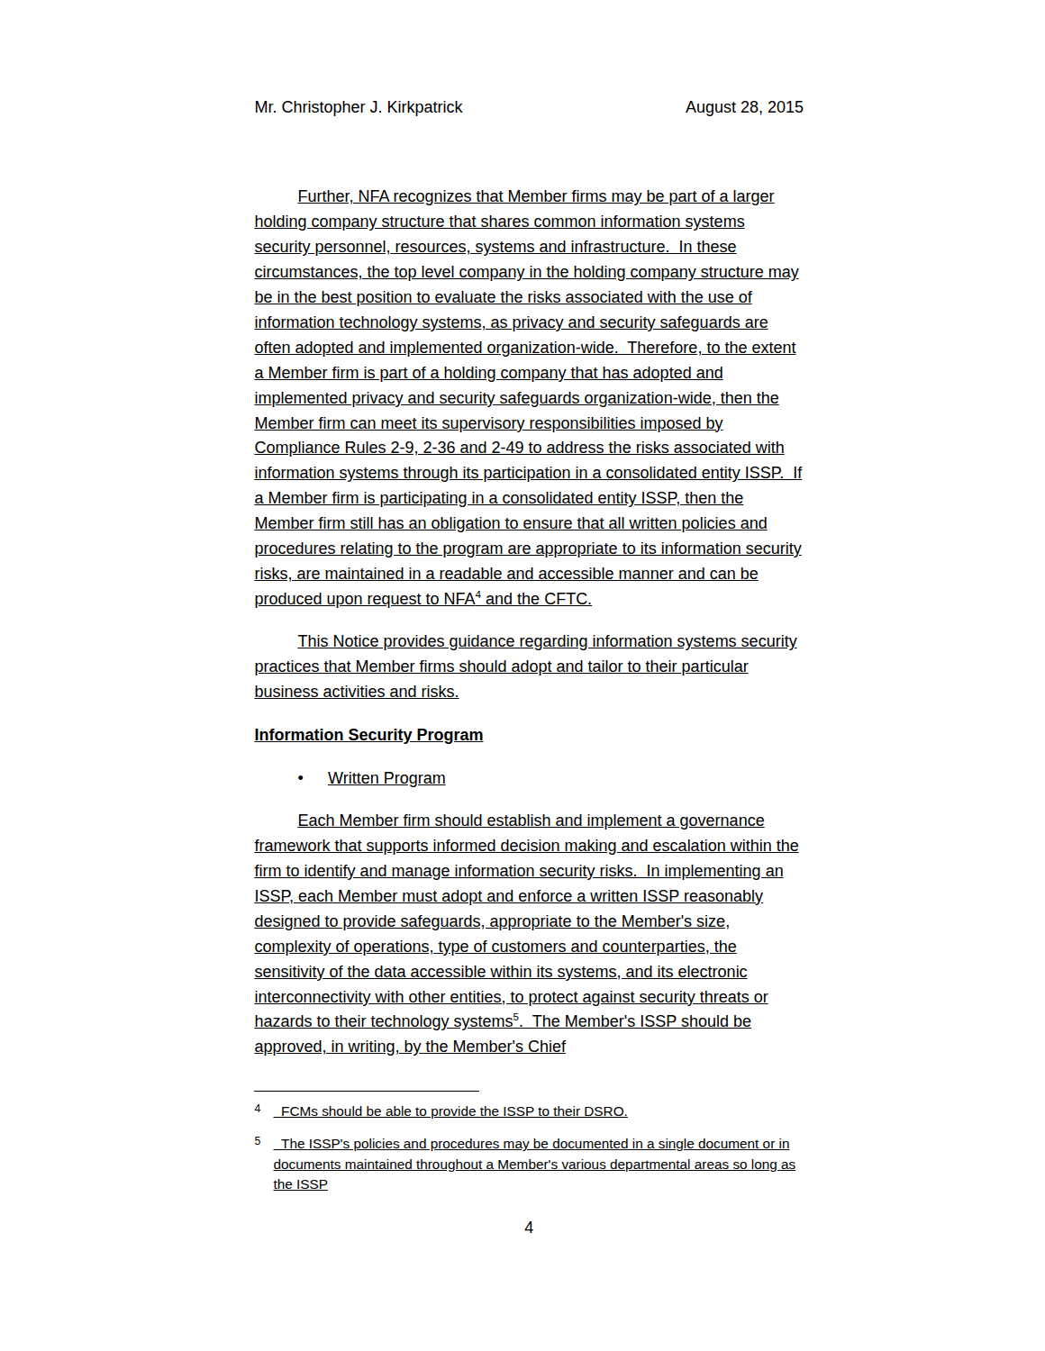Mr. Christopher J. Kirkpatrick
August 28, 2015
Further, NFA recognizes that Member firms may be part of a larger holding company structure that shares common information systems security personnel, resources, systems and infrastructure. In these circumstances, the top level company in the holding company structure may be in the best position to evaluate the risks associated with the use of information technology systems, as privacy and security safeguards are often adopted and implemented organization-wide. Therefore, to the extent a Member firm is part of a holding company that has adopted and implemented privacy and security safeguards organization-wide, then the Member firm can meet its supervisory responsibilities imposed by Compliance Rules 2-9, 2-36 and 2-49 to address the risks associated with information systems through its participation in a consolidated entity ISSP. If a Member firm is participating in a consolidated entity ISSP, then the Member firm still has an obligation to ensure that all written policies and procedures relating to the program are appropriate to its information security risks, are maintained in a readable and accessible manner and can be produced upon request to NFA4 and the CFTC.
This Notice provides guidance regarding information systems security practices that Member firms should adopt and tailor to their particular business activities and risks.
Information Security Program
Written Program
Each Member firm should establish and implement a governance framework that supports informed decision making and escalation within the firm to identify and manage information security risks. In implementing an ISSP, each Member must adopt and enforce a written ISSP reasonably designed to provide safeguards, appropriate to the Member's size, complexity of operations, type of customers and counterparties, the sensitivity of the data accessible within its systems, and its electronic interconnectivity with other entities, to protect against security threats or hazards to their technology systems5. The Member's ISSP should be approved, in writing, by the Member's Chief
4 FCMs should be able to provide the ISSP to their DSRO.
5 The ISSP's policies and procedures may be documented in a single document or in documents maintained throughout a Member's various departmental areas so long as the ISSP
4